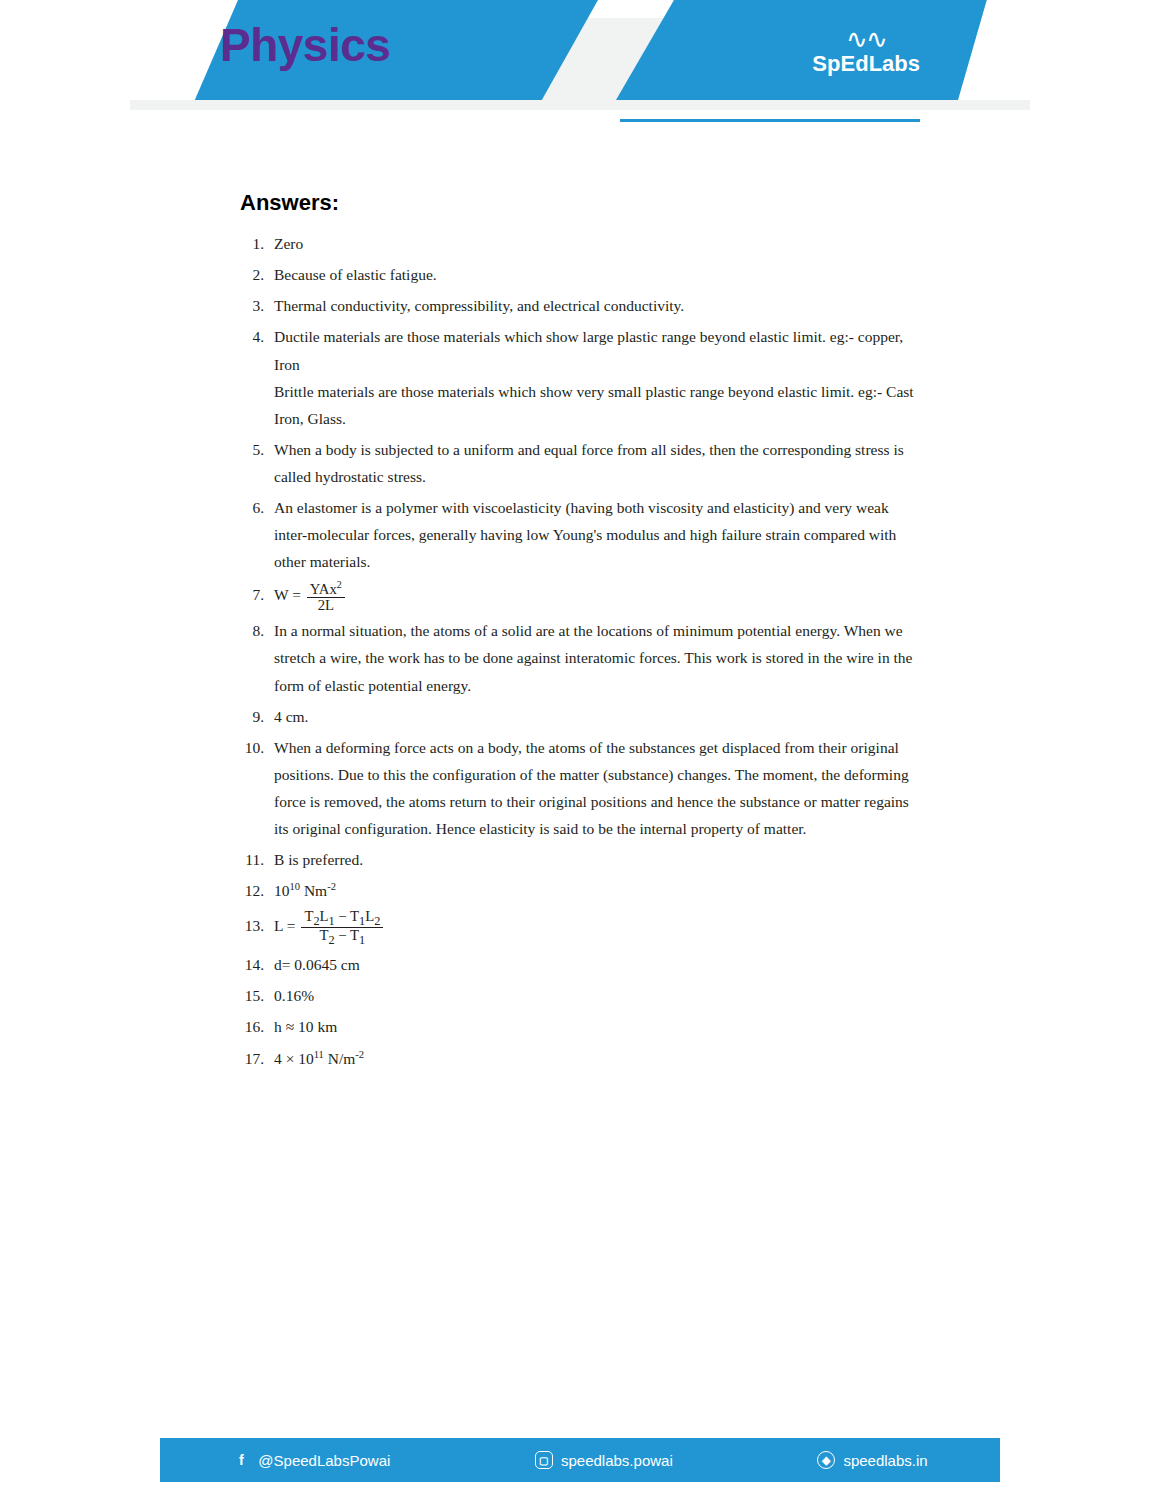Physics
∿∿ SpEdLabs
Answers:
Zero
Because of elastic fatigue.
Thermal conductivity, compressibility, and electrical conductivity.
Ductile materials are those materials which show large plastic range beyond elastic limit. eg:- copper, Iron Brittle materials are those materials which show very small plastic range beyond elastic limit. eg:- Cast Iron, Glass.
When a body is subjected to a uniform and equal force from all sides, then the corresponding stress is called hydrostatic stress.
An elastomer is a polymer with viscoelasticity (having both viscosity and elasticity) and very weak inter-molecular forces, generally having low Young's modulus and high failure strain compared with other materials.
W = YAx2 2L
In a normal situation, the atoms of a solid are at the locations of minimum potential energy. When we stretch a wire, the work has to be done against interatomic forces. This work is stored in the wire in the form of elastic potential energy.
4 cm.
When a deforming force acts on a body, the atoms of the substances get displaced from their original positions. Due to this the configuration of the matter (substance) changes. The moment, the deforming force is removed, the atoms return to their original positions and hence the substance or matter regains its original configuration. Hence elasticity is said to be the internal property of matter.
B is preferred.
1010 Nm-2
L = T2L1 − T1L2 T2 − T1
d= 0.0645 cm
0.16%
h ≈ 10 km
4 × 1011 N/m-2
f@SpeedLabsPowai ▢speedlabs.powai ◈speedlabs.in